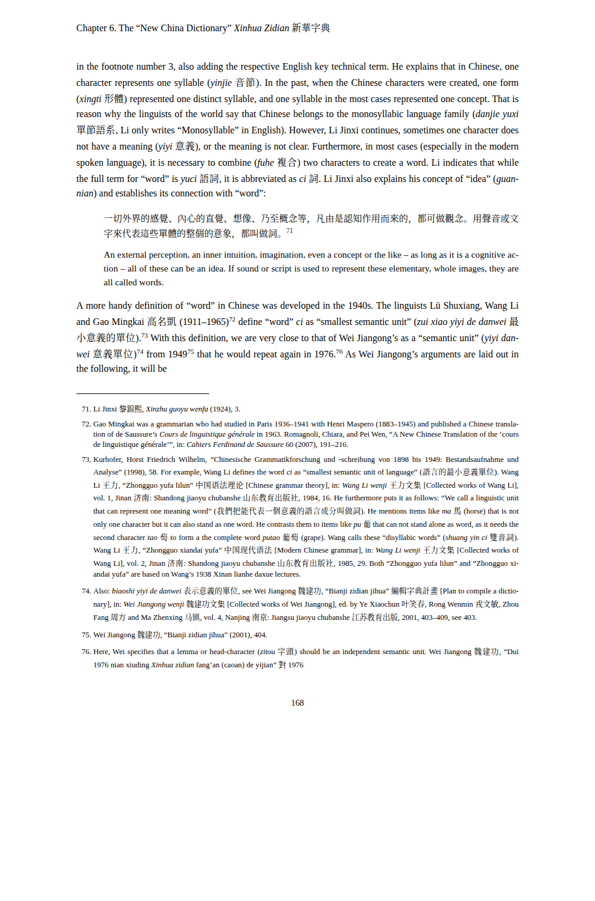Chapter 6. The “New China Dictionary” Xinhua Zidian 新華字典
in the footnote number 3, also adding the respective English key technical term. He explains that in Chinese, one character represents one syllable (yinjie 音節). In the past, when the Chinese characters were created, one form (xingti 形體) represented one distinct syllable, and one syllable in the most cases represented one concept. That is reason why the linguists of the world say that Chinese belongs to the monosyllabic language family (danjie yuxi 單節語系, Li only writes “Monosyllable” in English). However, Li Jinxi continues, sometimes one character does not have a meaning (yiyi 意義), or the meaning is not clear. Furthermore, in most cases (especially in the modern spoken language), it is necessary to combine (fuhe 複合) two characters to create a word. Li indicates that while the full term for “word” is yuci 語詞, it is abbreviated as ci 詞. Li Jinxi also explains his concept of “idea” (guannian) and establishes its connection with “word”:
一切外界的感覺、內心的直覺、想像、乃至概念等，凡由是認知作用而來的，都可做觀念。用聲音或文字來代表這些單體的整個的意象，都叫做詞。71
An external perception, an inner intuition, imagination, even a concept or the like – as long as it is a cognitive action – all of these can be an idea. If sound or script is used to represent these elementary, whole images, they are all called words.
A more handy definition of “word” in Chinese was developed in the 1940s. The linguists Lü Shuxiang, Wang Li and Gao Mingkai 高名凱 (1911–1965)72 define “word” ci as “smallest semantic unit” (zui xiao yiyi de danwei 最小意義的單位).73 With this definition, we are very close to that of Wei Jiangong’s as a “semantic unit” (yiyi danwei 意義單位)74 from 194975 that he would repeat again in 1976.76 As Wei Jiangong’s arguments are laid out in the following, it will be
Li Jinxi 黎錦熙, Xinzhu guoyu wenfa (1924), 3.
Gao Mingkai was a grammarian who had studied in Paris 1936–1941 with Henri Maspero (1883–1945) and published a Chinese translation of de Saussure’s Cours de linguistique générale in 1963. Romagnoli, Chiara, and Pei Wen, “A New Chinese Translation of the ‘cours de linguistique générale’”, in: Cahiers Ferdinand de Saussure 60 (2007), 191–216.
Kurhofer, Horst Friedrich Wilhelm, “Chinesische Grammatikforschung und -schreibung von 1898 bis 1949: Bestandsaufnahme und Analyse” (1998), 58. For example, Wang Li defines the word ci as “smallest semantic unit of language” (語言的最小意義單位). Wang Li 王力, “Zhongguo yufa lilun” 中国语法理论 [Chinese grammar theory], in: Wang Li wenji 王力文集 [Collected works of Wang Li], vol. 1, Jinan 济南: Shandong jiaoyu chubanshe 山东教育出版社, 1984, 16. He furthermore puts it as follows: “We call a linguistic unit that can represent one meaning word” (我們把能代表一個意義的語言成分叫做詞). He mentions items like ma 馬 (horse) that is not only one character but it can also stand as one word. He contrasts them to items like pu 葡 that can not stand alone as word, as it needs the second character tao 萄 to form a the complete word putao 葡萄 (grape). Wang calls these “disyllabic words” (shuang yin ci 雙音詞). Wang Li 王力, “Zhongguo xiandai yufa” 中国现代语法 [Modern Chinese grammar], in: Wang Li wenji 王力文集 [Collected works of Wang Li], vol. 2, Jinan 济南: Shandong jiaoyu chubanshe 山东教育出版社, 1985, 29. Both “Zhongguo yufa lilun” and “Zhongguo xiandai yufa” are based on Wang’s 1938 Xinan lianhe daxue lectures.
Also: biaoshi yiyi de danwei 表示意義的單位, see Wei Jiangong 魏建功, “Bianji zidian jihua” 編輯字典計畫 [Plan to compile a dictionary], in: Wei Jiangong wenji 魏建功文集 [Collected works of Wei Jiangong], ed. by Ye Xiaochun 叶笑春, Rong Wenmin 戎文敏, Zhou Fang 周方 and Ma Zhenxing 马镇, vol. 4, Nanjing 南京: Jiangsu jiaoyu chubanshe 江苏教育出版, 2001, 403–409, see 403.
Wei Jiangong 魏建功, “Bianji zidian jihua” (2001), 404.
Here, Wei specifies that a lemma or head-character (zitou 字頭) should be an independent semantic unit. Wei Jiangong 魏建功, “Dui 1976 nian xiuding Xinhua zidian fang’an (caoan) de yijian” 對 1976
168